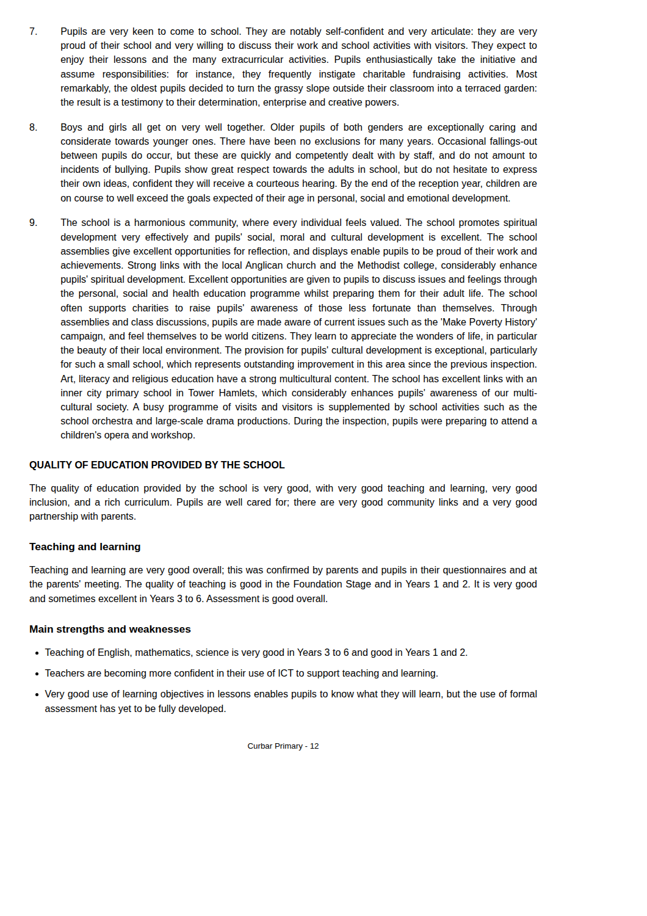7. Pupils are very keen to come to school. They are notably self-confident and very articulate: they are very proud of their school and very willing to discuss their work and school activities with visitors. They expect to enjoy their lessons and the many extracurricular activities. Pupils enthusiastically take the initiative and assume responsibilities: for instance, they frequently instigate charitable fundraising activities. Most remarkably, the oldest pupils decided to turn the grassy slope outside their classroom into a terraced garden: the result is a testimony to their determination, enterprise and creative powers.
8. Boys and girls all get on very well together. Older pupils of both genders are exceptionally caring and considerate towards younger ones. There have been no exclusions for many years. Occasional fallings-out between pupils do occur, but these are quickly and competently dealt with by staff, and do not amount to incidents of bullying. Pupils show great respect towards the adults in school, but do not hesitate to express their own ideas, confident they will receive a courteous hearing. By the end of the reception year, children are on course to well exceed the goals expected of their age in personal, social and emotional development.
9. The school is a harmonious community, where every individual feels valued. The school promotes spiritual development very effectively and pupils' social, moral and cultural development is excellent. The school assemblies give excellent opportunities for reflection, and displays enable pupils to be proud of their work and achievements. Strong links with the local Anglican church and the Methodist college, considerably enhance pupils' spiritual development. Excellent opportunities are given to pupils to discuss issues and feelings through the personal, social and health education programme whilst preparing them for their adult life. The school often supports charities to raise pupils' awareness of those less fortunate than themselves. Through assemblies and class discussions, pupils are made aware of current issues such as the 'Make Poverty History' campaign, and feel themselves to be world citizens. They learn to appreciate the wonders of life, in particular the beauty of their local environment. The provision for pupils' cultural development is exceptional, particularly for such a small school, which represents outstanding improvement in this area since the previous inspection. Art, literacy and religious education have a strong multicultural content. The school has excellent links with an inner city primary school in Tower Hamlets, which considerably enhances pupils' awareness of our multi-cultural society. A busy programme of visits and visitors is supplemented by school activities such as the school orchestra and large-scale drama productions. During the inspection, pupils were preparing to attend a children's opera and workshop.
QUALITY OF EDUCATION PROVIDED BY THE SCHOOL
The quality of education provided by the school is very good, with very good teaching and learning, very good inclusion, and a rich curriculum. Pupils are well cared for; there are very good community links and a very good partnership with parents.
Teaching and learning
Teaching and learning are very good overall; this was confirmed by parents and pupils in their questionnaires and at the parents' meeting. The quality of teaching is good in the Foundation Stage and in Years 1 and 2. It is very good and sometimes excellent in Years 3 to 6. Assessment is good overall.
Main strengths and weaknesses
Teaching of English, mathematics, science is very good in Years 3 to 6 and good in Years 1 and 2.
Teachers are becoming more confident in their use of ICT to support teaching and learning.
Very good use of learning objectives in lessons enables pupils to know what they will learn, but the use of formal assessment has yet to be fully developed.
Curbar Primary - 12